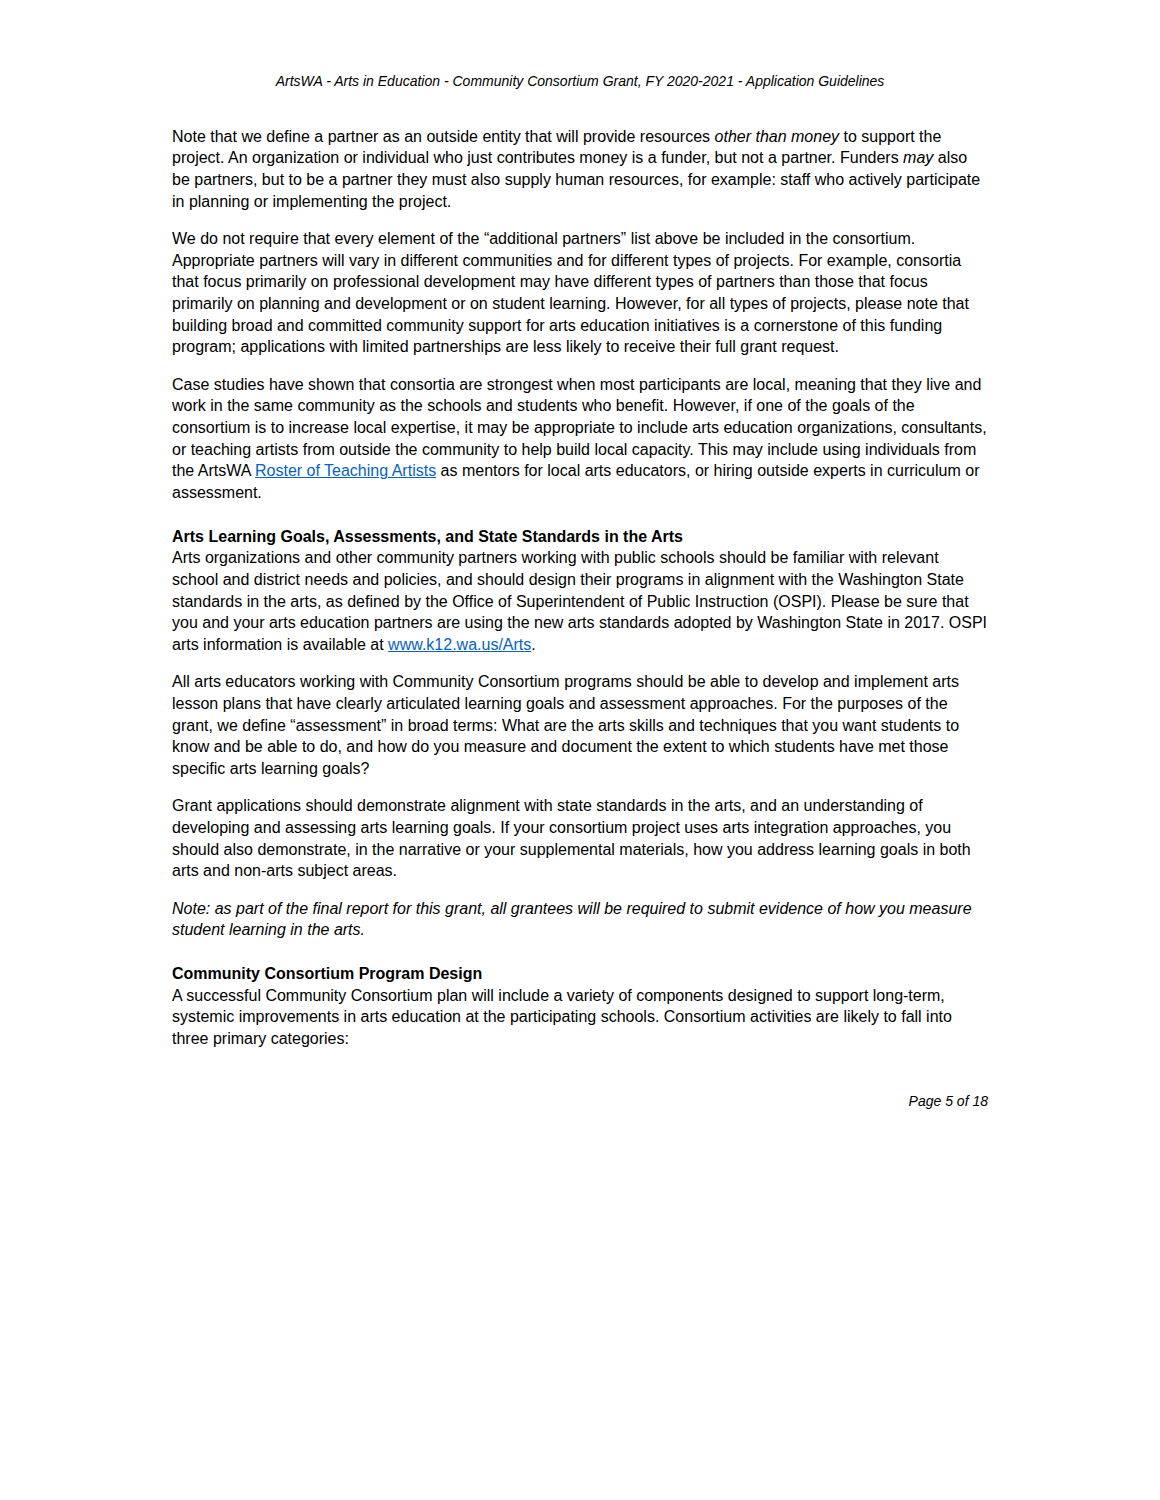ArtsWA - Arts in Education - Community Consortium Grant, FY 2020-2021 - Application Guidelines
Note that we define a partner as an outside entity that will provide resources other than money to support the project. An organization or individual who just contributes money is a funder, but not a partner. Funders may also be partners, but to be a partner they must also supply human resources, for example: staff who actively participate in planning or implementing the project.
We do not require that every element of the “additional partners” list above be included in the consortium. Appropriate partners will vary in different communities and for different types of projects. For example, consortia that focus primarily on professional development may have different types of partners than those that focus primarily on planning and development or on student learning. However, for all types of projects, please note that building broad and committed community support for arts education initiatives is a cornerstone of this funding program; applications with limited partnerships are less likely to receive their full grant request.
Case studies have shown that consortia are strongest when most participants are local, meaning that they live and work in the same community as the schools and students who benefit. However, if one of the goals of the consortium is to increase local expertise, it may be appropriate to include arts education organizations, consultants, or teaching artists from outside the community to help build local capacity. This may include using individuals from the ArtsWA Roster of Teaching Artists as mentors for local arts educators, or hiring outside experts in curriculum or assessment.
Arts Learning Goals, Assessments, and State Standards in the Arts
Arts organizations and other community partners working with public schools should be familiar with relevant school and district needs and policies, and should design their programs in alignment with the Washington State standards in the arts, as defined by the Office of Superintendent of Public Instruction (OSPI). Please be sure that you and your arts education partners are using the new arts standards adopted by Washington State in 2017. OSPI arts information is available at www.k12.wa.us/Arts.
All arts educators working with Community Consortium programs should be able to develop and implement arts lesson plans that have clearly articulated learning goals and assessment approaches. For the purposes of the grant, we define “assessment” in broad terms: What are the arts skills and techniques that you want students to know and be able to do, and how do you measure and document the extent to which students have met those specific arts learning goals?
Grant applications should demonstrate alignment with state standards in the arts, and an understanding of developing and assessing arts learning goals. If your consortium project uses arts integration approaches, you should also demonstrate, in the narrative or your supplemental materials, how you address learning goals in both arts and non-arts subject areas.
Note: as part of the final report for this grant, all grantees will be required to submit evidence of how you measure student learning in the arts.
Community Consortium Program Design
A successful Community Consortium plan will include a variety of components designed to support long-term, systemic improvements in arts education at the participating schools. Consortium activities are likely to fall into three primary categories:
Page 5 of 18